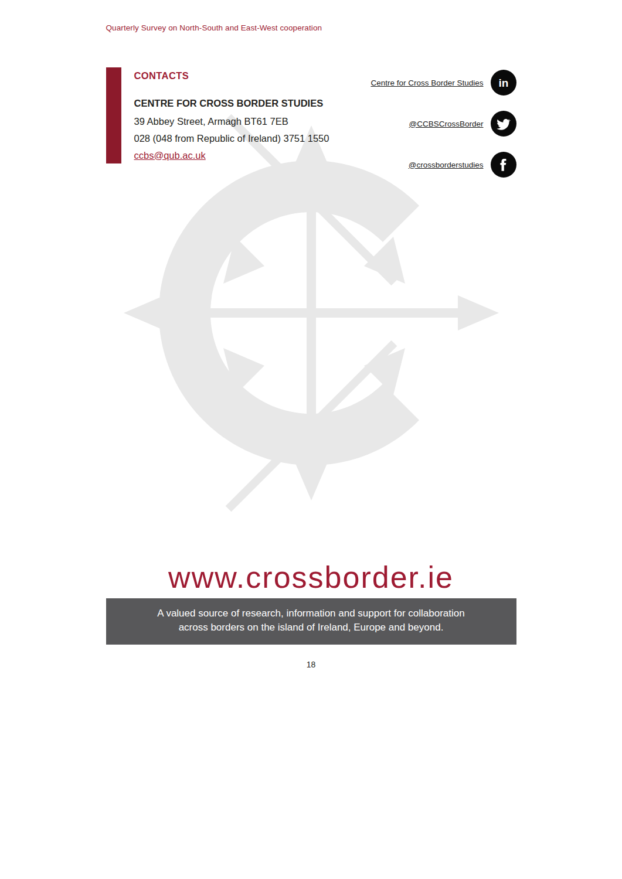Quarterly Survey on North-South and East-West cooperation
CONTACTS
CENTRE FOR CROSS BORDER STUDIES
39 Abbey Street, Armagh BT61 7EB
028 (048 from Republic of Ireland) 3751 1550
ccbs@qub.ac.uk
Centre for Cross Border Studies in
@CCBSCrossBorder
@crossborderstudies
www.crossborder.ie
A valued source of research, information and support for collaboration
across borders on the island of Ireland, Europe and beyond.
18